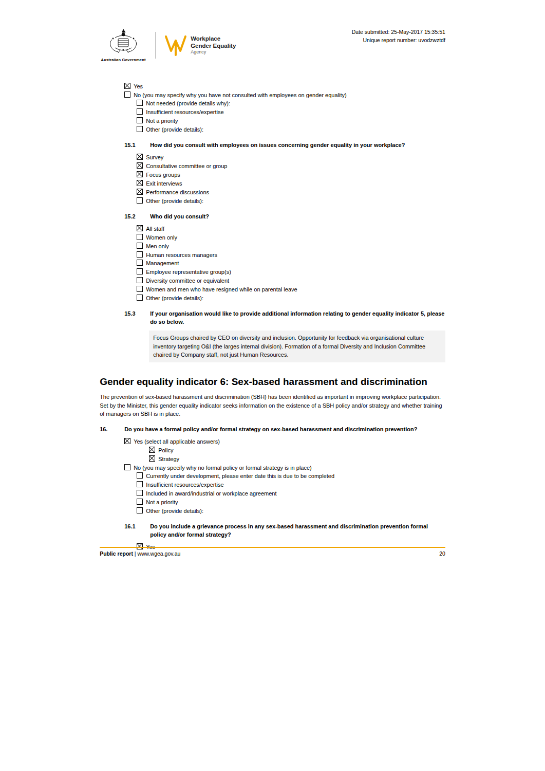Australian Government
Workplace
Gender Equality
Agency
Date submitted: 25-May-2017 15:35:51
Unique report number: uvodzwztdf
Yes
No (you may specify why you have not consulted with employees on gender equality)
Not needed (provide details why):
Insufficient resources/expertise
Not a priority
Other (provide details):
15.1 How did you consult with employees on issues concerning gender equality in your workplace?
Survey
Consultative committee or group
Focus groups
Exit interviews
Performance discussions
Other (provide details):
15.2 Who did you consult?
All staff
Women only
Men only
Human resources managers
Management
Employee representative group(s)
Diversity committee or equivalent
Women and men who have resigned while on parental leave
Other (provide details):
15.3 If your organisation would like to provide additional information relating to gender equality indicator 5, please do so below.
Focus Groups chaired by CEO on diversity and inclusion. Opportunity for feedback via organisational culture inventory targeting O&I (the larges internal division). Formation of a formal Diversity and Inclusion Committee chaired by Company staff, not just Human Resources.
Gender equality indicator 6: Sex-based harassment and discrimination
The prevention of sex-based harassment and discrimination (SBH) has been identified as important in improving workplace participation. Set by the Minister, this gender equality indicator seeks information on the existence of a SBH policy and/or strategy and whether training of managers on SBH is in place.
16. Do you have a formal policy and/or formal strategy on sex-based harassment and discrimination prevention?
Yes (select all applicable answers)
Policy
Strategy
No (you may specify why no formal policy or formal strategy is in place)
Currently under development, please enter date this is due to be completed
Insufficient resources/expertise
Included in award/industrial or workplace agreement
Not a priority
Other (provide details):
16.1 Do you include a grievance process in any sex-based harassment and discrimination prevention formal policy and/or formal strategy?
Yes
Public report | www.wgea.gov.au
20